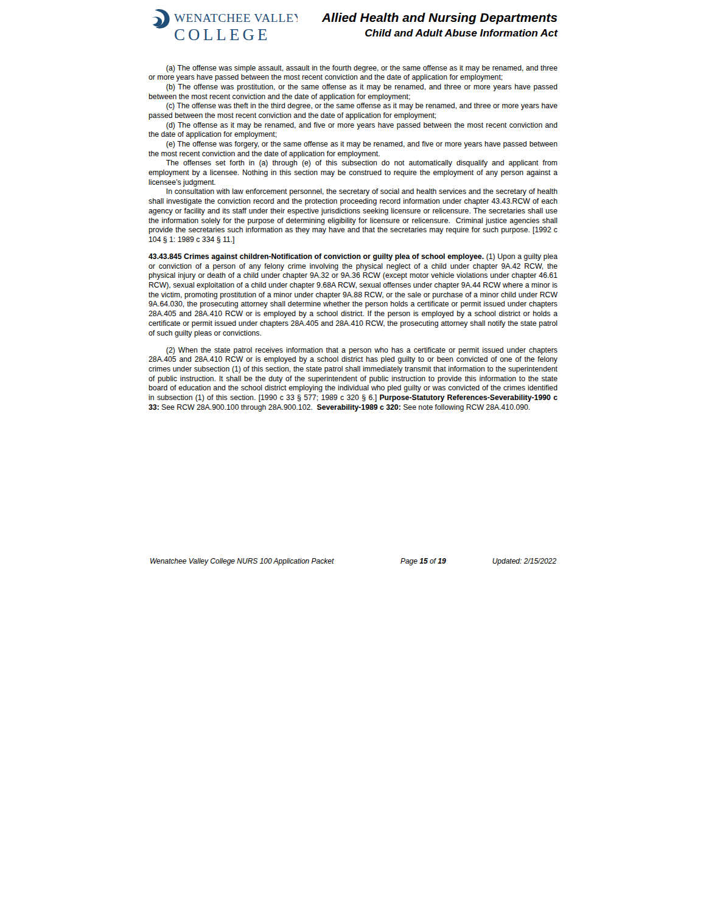WENATCHEE VALLEY COLLEGE
Allied Health and Nursing Departments
Child and Adult Abuse Information Act
(a) The offense was simple assault, assault in the fourth degree, or the same offense as it may be renamed, and three or more years have passed between the most recent conviction and the date of application for employment;
(b) The offense was prostitution, or the same offense as it may be renamed, and three or more years have passed between the most recent conviction and the date of application for employment;
(c) The offense was theft in the third degree, or the same offense as it may be renamed, and three or more years have passed between the most recent conviction and the date of application for employment;
(d) The offense as it may be renamed, and five or more years have passed between the most recent conviction and the date of application for employment;
(e) The offense was forgery, or the same offense as it may be renamed, and five or more years have passed between the most recent conviction and the date of application for employment.
The offenses set forth in (a) through (e) of this subsection do not automatically disqualify and applicant from employment by a licensee. Nothing in this section may be construed to require the employment of any person against a licensee’s judgment.
In consultation with law enforcement personnel, the secretary of social and health services and the secretary of health shall investigate the conviction record and the protection proceeding record information under chapter 43.43.RCW of each agency or facility and its staff under their espective jurisdictions seeking licensure or relicensure. The secretaries shall use the information solely for the purpose of determining eligibility for licensure or relicensure. Criminal justice agencies shall provide the secretaries such information as they may have and that the secretaries may require for such purpose. [1992 c 104 § 1: 1989 c 334 § 11.]
43.43.845 Crimes against children-Notification of conviction or guilty plea of school employee. (1) Upon a guilty plea or conviction of a person of any felony crime involving the physical neglect of a child under chapter 9A.42 RCW, the physical injury or death of a child under chapter 9A.32 or 9A.36 RCW (except motor vehicle violations under chapter 46.61 RCW), sexual exploitation of a child under chapter 9.68A RCW, sexual offenses under chapter 9A.44 RCW where a minor is the victim, promoting prostitution of a minor under chapter 9A.88 RCW, or the sale or purchase of a minor child under RCW 9A.64.030, the prosecuting attorney shall determine whether the person holds a certificate or permit issued under chapters 28A.405 and 28A.410 RCW or is employed by a school district. If the person is employed by a school district or holds a certificate or permit issued under chapters 28A.405 and 28A.410 RCW, the prosecuting attorney shall notify the state patrol of such guilty pleas or convictions.
(2) When the state patrol receives information that a person who has a certificate or permit issued under chapters 28A.405 and 28A.410 RCW or is employed by a school district has pled guilty to or been convicted of one of the felony crimes under subsection (1) of this section, the state patrol shall immediately transmit that information to the superintendent of public instruction. It shall be the duty of the superintendent of public instruction to provide this information to the state board of education and the school district employing the individual who pled guilty or was convicted of the crimes identified in subsection (1) of this section. [1990 c 33 § 577; 1989 c 320 § 6.] Purpose-Statutory References-Severability-1990 c 33: See RCW 28A.900.100 through 28A.900.102. Severability-1989 c 320: See note following RCW 28A.410.090.
Wenatchee Valley College NURS 100 Application Packet
Page 15 of 19
Updated: 2/15/2022